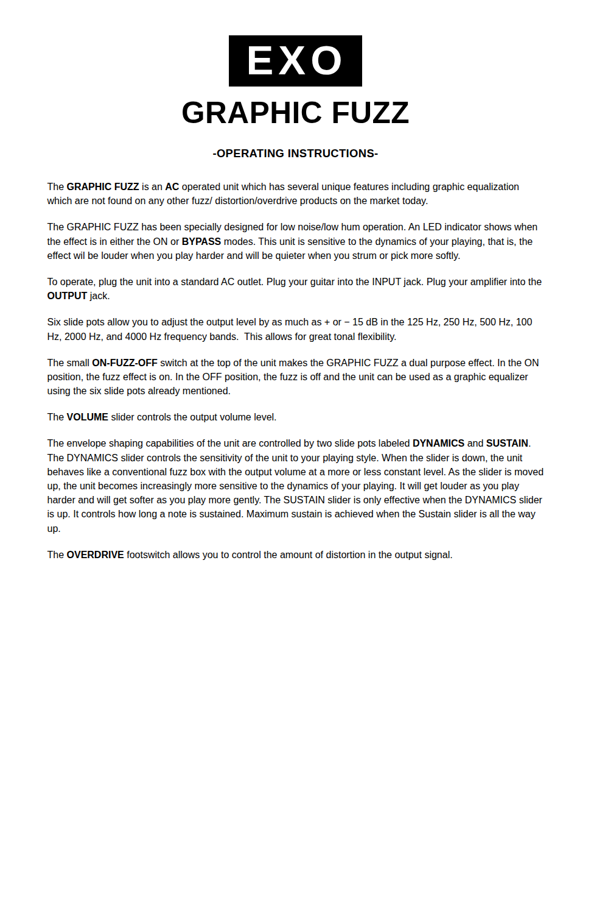EXO
GRAPHIC FUZZ
-OPERATING INSTRUCTIONS-
The GRAPHIC FUZZ is an AC operated unit which has several unique features including graphic equalization which are not found on any other fuzz/ distortion/overdrive products on the market today.
The GRAPHIC FUZZ has been specially designed for low noise/low hum operation. An LED indicator shows when the effect is in either the ON or BYPASS modes. This unit is sensitive to the dynamics of your playing, that is, the effect wil be louder when you play harder and will be quieter when you strum or pick more softly.
To operate, plug the unit into a standard AC outlet. Plug your guitar into the INPUT jack. Plug your amplifier into the OUTPUT jack.
Six slide pots allow you to adjust the output level by as much as + or − 15 dB in the 125 Hz, 250 Hz, 500 Hz, 100 Hz, 2000 Hz, and 4000 Hz frequency bands. This allows for great tonal flexibility.
The small ON-FUZZ-OFF switch at the top of the unit makes the GRAPHIC FUZZ a dual purpose effect. In the ON position, the fuzz effect is on. In the OFF position, the fuzz is off and the unit can be used as a graphic equalizer using the six slide pots already mentioned.
The VOLUME slider controls the output volume level.
The envelope shaping capabilities of the unit are controlled by two slide pots labeled DYNAMICS and SUSTAIN. The DYNAMICS slider controls the sensitivity of the unit to your playing style. When the slider is down, the unit behaves like a conventional fuzz box with the output volume at a more or less constant level. As the slider is moved up, the unit becomes increasingly more sensitive to the dynamics of your playing. It will get louder as you play harder and will get softer as you play more gently. The SUSTAIN slider is only effective when the DYNAMICS slider is up. It controls how long a note is sustained. Maximum sustain is achieved when the Sustain slider is all the way up.
The OVERDRIVE footswitch allows you to control the amount of distortion in the output signal.